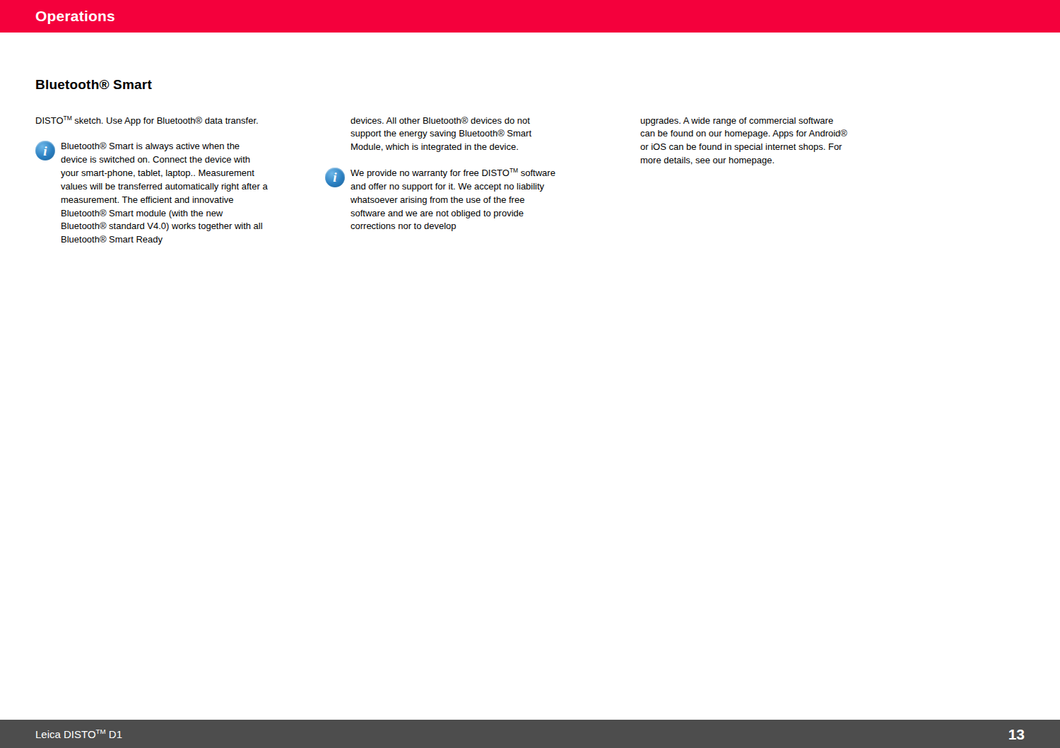Operations
Bluetooth® Smart
DISTOTM sketch. Use App for Bluetooth® data transfer.
i
Bluetooth® Smart is always active when the device is switched on. Connect the device with your smart-phone, tablet, laptop.. Measurement values will be transferred automatically right after a measurement. The efficient and innovative Bluetooth® Smart module (with the new Bluetooth® standard V4.0) works together with all Bluetooth® Smart Ready
devices. All other Bluetooth® devices do not support the energy saving Bluetooth® Smart Module, which is integrated in the device.
i
We provide no warranty for free DISTOTM software and offer no support for it. We accept no liability whatsoever arising from the use of the free software and we are not obliged to provide corrections nor to develop
upgrades. A wide range of commercial software can be found on our homepage. Apps for Android® or iOS can be found in special internet shops. For more details, see our homepage.
Leica DISTOTM D1
13